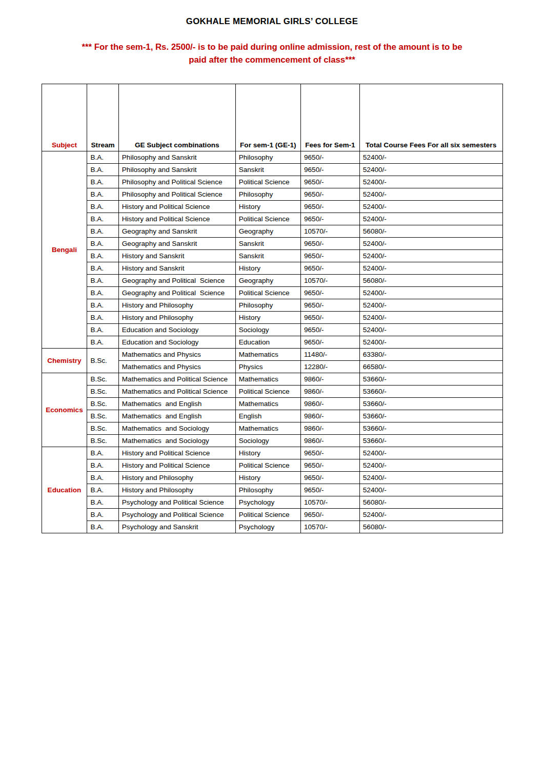GOKHALE MEMORIAL GIRLS’ COLLEGE
*** For the sem-1, Rs. 2500/- is to be paid during online admission, rest of the amount is to be paid after the commencement of class***
| Subject | Stream | GE Subject combinations | For sem-1 (GE-1) | Fees for Sem-1 | Total Course Fees For all six semesters |
| --- | --- | --- | --- | --- | --- |
| Bengali | B.A. | Philosophy and Sanskrit | Philosophy | 9650/- | 52400/- |
| B.A. | Philosophy and Sanskrit | Sanskrit | 9650/- | 52400/- |
| B.A. | Philosophy and Political Science | Political Science | 9650/- | 52400/- |
| B.A. | Philosophy and Political Science | Philosophy | 9650/- | 52400/- |
| B.A. | History and Political Science | History | 9650/- | 52400/- |
| B.A. | History and Political Science | Political Science | 9650/- | 52400/- |
| B.A. | Geography and Sanskrit | Geography | 10570/- | 56080/- |
| B.A. | Geography and Sanskrit | Sanskrit | 9650/- | 52400/- |
| B.A. | History and Sanskrit | Sanskrit | 9650/- | 52400/- |
| B.A. | History and Sanskrit | History | 9650/- | 52400/- |
| B.A. | Geography and Political Science | Geography | 10570/- | 56080/- |
| B.A. | Geography and Political Science | Political Science | 9650/- | 52400/- |
| B.A. | History and Philosophy | Philosophy | 9650/- | 52400/- |
| B.A. | History and Philosophy | History | 9650/- | 52400/- |
| B.A. | Education and Sociology | Sociology | 9650/- | 52400/- |
| B.A. | Education and Sociology | Education | 9650/- | 52400/- |
| Chemistry | B.Sc. | Mathematics and Physics | Mathematics | 11480/- | 63380/- |
| Mathematics and Physics | Physics | 12280/- | 66580/- |
| Economics | B.Sc. | Mathematics and Political Science | Mathematics | 9860/- | 53660/- |
| B.Sc. | Mathematics and Political Science | Political Science | 9860/- | 53660/- |
| B.Sc. | Mathematics and English | Mathematics | 9860/- | 53660/- |
| B.Sc. | Mathematics and English | English | 9860/- | 53660/- |
| B.Sc. | Mathematics and Sociology | Mathematics | 9860/- | 53660/- |
| B.Sc. | Mathematics and Sociology | Sociology | 9860/- | 53660/- |
| Education | B.A. | History and Political Science | History | 9650/- | 52400/- |
| B.A. | History and Political Science | Political Science | 9650/- | 52400/- |
| B.A. | History and Philosophy | History | 9650/- | 52400/- |
| B.A. | History and Philosophy | Philosophy | 9650/- | 52400/- |
| B.A. | Psychology and Political Science | Psychology | 10570/- | 56080/- |
| B.A. | Psychology and Political Science | Political Science | 9650/- | 52400/- |
| B.A. | Psychology and Sanskrit | Psychology | 10570/- | 56080/- |